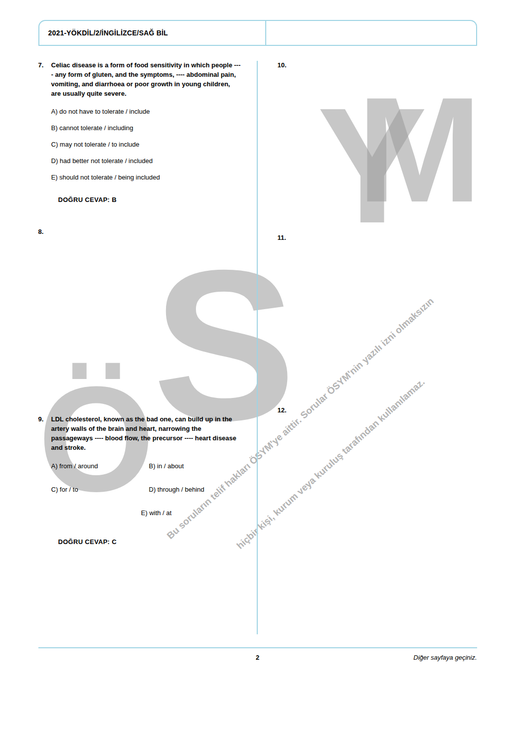Ö
S
Y
M
Bu soruların telif hakları ÖSYM'ye aittir. Sorular ÖSYM'nin yazılı izni olmaksızın
hiçbir kişi, kurum veya kuruluş tarafından kullanılamaz.
2021-YÖKDİL/2/İNGİLİZCE/SAĞ BİL
7.
Celiac disease is a form of food sensitivity in which people ---- any form of gluten, and the symptoms, ---- abdominal pain, vomiting, and diarrhoea or poor growth in young children, are usually quite severe.
A) do not have to tolerate / include
B) cannot tolerate / including
C) may not tolerate / to include
D) had better not tolerate / included
E) should not tolerate / being included
DOĞRU CEVAP: B
8.
9.
LDL cholesterol, known as the bad one, can build up in the artery walls of the brain and heart, narrowing the passageways ---- blood flow, the precursor ---- heart disease and stroke.
A) from / around
B) in / about
C) for / to
D) through / behind
E) with / at
DOĞRU CEVAP: C
10.
11.
12.
2 Diğer sayfaya geçiniz.